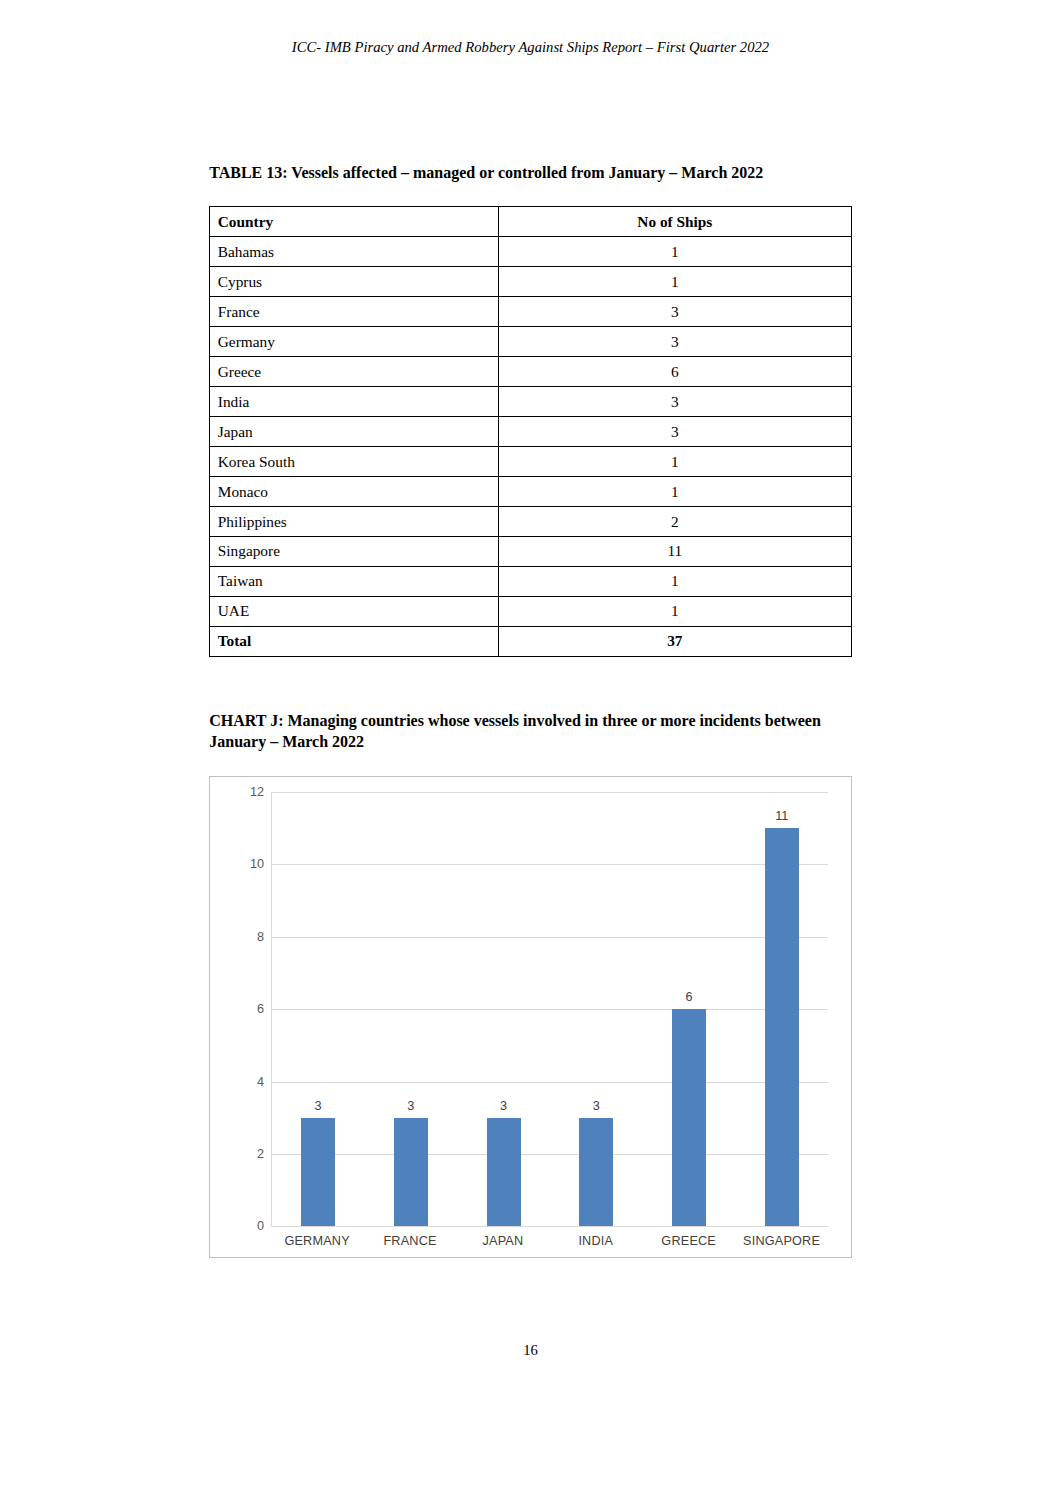ICC- IMB Piracy and Armed Robbery Against Ships Report – First Quarter 2022
TABLE 13: Vessels affected – managed or controlled from January – March 2022
| Country | No of Ships |
| --- | --- |
| Bahamas | 1 |
| Cyprus | 1 |
| France | 3 |
| Germany | 3 |
| Greece | 6 |
| India | 3 |
| Japan | 3 |
| Korea South | 1 |
| Monaco | 1 |
| Philippines | 2 |
| Singapore | 11 |
| Taiwan | 1 |
| UAE | 1 |
| Total | 37 |
CHART J: Managing countries whose vessels involved in three or more incidents between January – March 2022
12
10
8
6
4
2
0
3
3
3
3
6
11
GERMANY
FRANCE
JAPAN
INDIA
GREECE
SINGAPORE
16